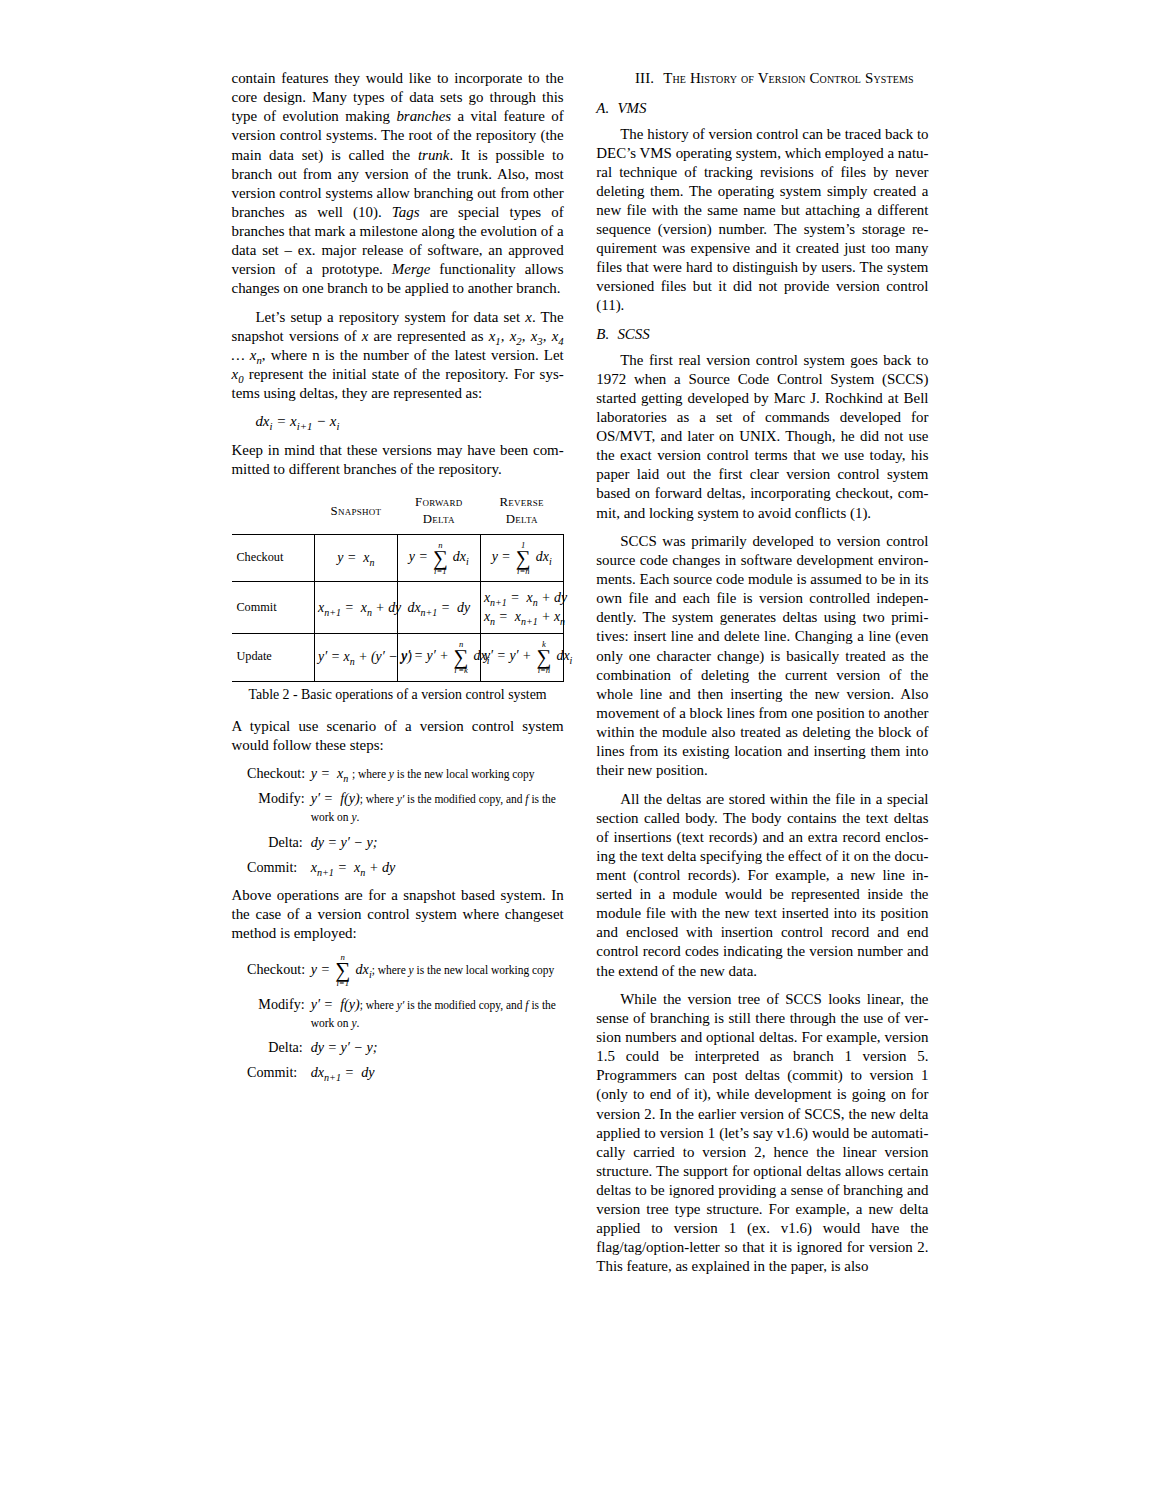contain features they would like to incorporate to the core design. Many types of data sets go through this type of evolution making branches a vital feature of version control systems. The root of the repository (the main data set) is called the trunk. It is possible to branch out from any version of the trunk. Also, most version control systems allow branching out from other branches as well (10). Tags are special types of branches that mark a milestone along the evolution of a data set – ex. major release of software, an approved version of a prototype. Merge functionality allows changes on one branch to be applied to another branch.
Let’s setup a repository system for data set x. The snapshot versions of x are represented as x1, x2, x3, x4 … xn, where n is the number of the latest version. Let x0 represent the initial state of the repository. For systems using deltas, they are represented as:
dxi = xi+1 − xi
Keep in mind that these versions may have been committed to different branches of the repository.
| | Snapshot | Forward Delta | Reverse Delta |
| --- | --- | --- | --- |
| Checkout | y = x n | y = n ∑ i=1 dx i | y = 1 ∑ i=n dx i |
| Commit | x n+1 = x n + dy | dx n+1 = dy | x n+1 = x n + dy x n = x n+1 + x n |
| Update | y′ = x n + (y′ − y) | y′ = y′ + n ∑ i =k dx i | y′ = y′ + k ∑ i=n dx i |
Table 2 - Basic operations of a version control system
A typical use scenario of a version control system would follow these steps:
Checkout:
y = xn ; where y is the new local working copy
Modify:
y′ = f(y); where y′ is the modified copy, and f is the work on y.
Delta:
dy = y′ − y;
Commit:
xn+1 = xn + dy
Above operations are for a snapshot based system. In the case of a version control system where changeset method is employed:
Checkout:
y = n∑i=1 dxi; where y is the new local working copy
Modify:
y′ = f(y); where y′ is the modified copy, and f is the work on y.
Delta:
dy = y′ − y;
Commit:
dxn+1 = dy
III. The History of Version Control Systems
A. VMS
The history of version control can be traced back to DEC’s VMS operating system, which employed a natural technique of tracking revisions of files by never deleting them. The operating system simply created a new file with the same name but attaching a different sequence (version) number. The system’s storage requirement was expensive and it created just too many files that were hard to distinguish by users. The system versioned files but it did not provide version control (11).
B. SCSS
The first real version control system goes back to 1972 when a Source Code Control System (SCCS) started getting developed by Marc J. Rochkind at Bell laboratories as a set of commands developed for OS/MVT, and later on UNIX. Though, he did not use the exact version control terms that we use today, his paper laid out the first clear version control system based on forward deltas, incorporating checkout, commit, and locking system to avoid conflicts (1).
SCCS was primarily developed to version control source code changes in software development environments. Each source code module is assumed to be in its own file and each file is version controlled independently. The system generates deltas using two primitives: insert line and delete line. Changing a line (even only one character change) is basically treated as the combination of deleting the current version of the whole line and then inserting the new version. Also movement of a block lines from one position to another within the module also treated as deleting the block of lines from its existing location and inserting them into their new position.
All the deltas are stored within the file in a special section called body. The body contains the text deltas of insertions (text records) and an extra record enclosing the text delta specifying the effect of it on the document (control records). For example, a new line inserted in a module would be represented inside the module file with the new text inserted into its position and enclosed with insertion control record and end control record codes indicating the version number and the extend of the new data.
While the version tree of SCCS looks linear, the sense of branching is still there through the use of version numbers and optional deltas. For example, version 1.5 could be interpreted as branch 1 version 5. Programmers can post deltas (commit) to version 1 (only to end of it), while development is going on for version 2. In the earlier version of SCCS, the new delta applied to version 1 (let’s say v1.6) would be automatically carried to version 2, hence the linear version structure. The support for optional deltas allows certain deltas to be ignored providing a sense of branching and version tree type structure. For example, a new delta applied to version 1 (ex. v1.6) would have the flag/tag/option-letter so that it is ignored for version 2. This feature, as explained in the paper, is also